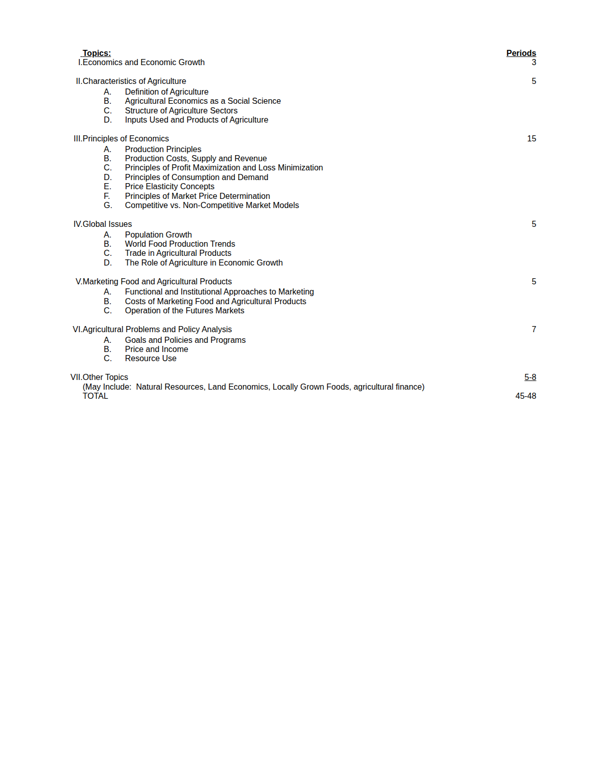| | Topics: | Periods |
| I. | Economics and Economic Growth | 3 |
| II. | Characteristics of Agriculture / A. / Definition of Agriculture / / B. / Agricultural Economics as a Social Science / / C. / Structure of Agriculture Sectors / / D. / Inputs Used and Products of Agriculture / | 5 |
| III. | Principles of Economics / A. / Production Principles / / B. / Production Costs, Supply and Revenue / / C. / Principles of Profit Maximization and Loss Minimization / / D. / Principles of Consumption and Demand / / E. / Price Elasticity Concepts / / F. / Principles of Market Price Determination / / G. / Competitive vs. Non-Competitive Market Models / | 15 |
| IV. | Global Issues / A. / Population Growth / / B. / World Food Production Trends / / C. / Trade in Agricultural Products / / D. / The Role of Agriculture in Economic Growth / | 5 |
| V. | Marketing Food and Agricultural Products / A. / Functional and Institutional Approaches to Marketing / / B. / Costs of Marketing Food and Agricultural Products / / C. / Operation of the Futures Markets / | 5 |
| VI. | Agricultural Problems and Policy Analysis / A. / Goals and Policies and Programs / / B. / Price and Income / / C. / Resource Use / | 7 |
| VII. | Other Topics | 5-8 |
| | (May Include: Natural Resources, Land Economics, Locally Grown Foods, agricultural finance) | |
| | TOTAL | 45-48 |